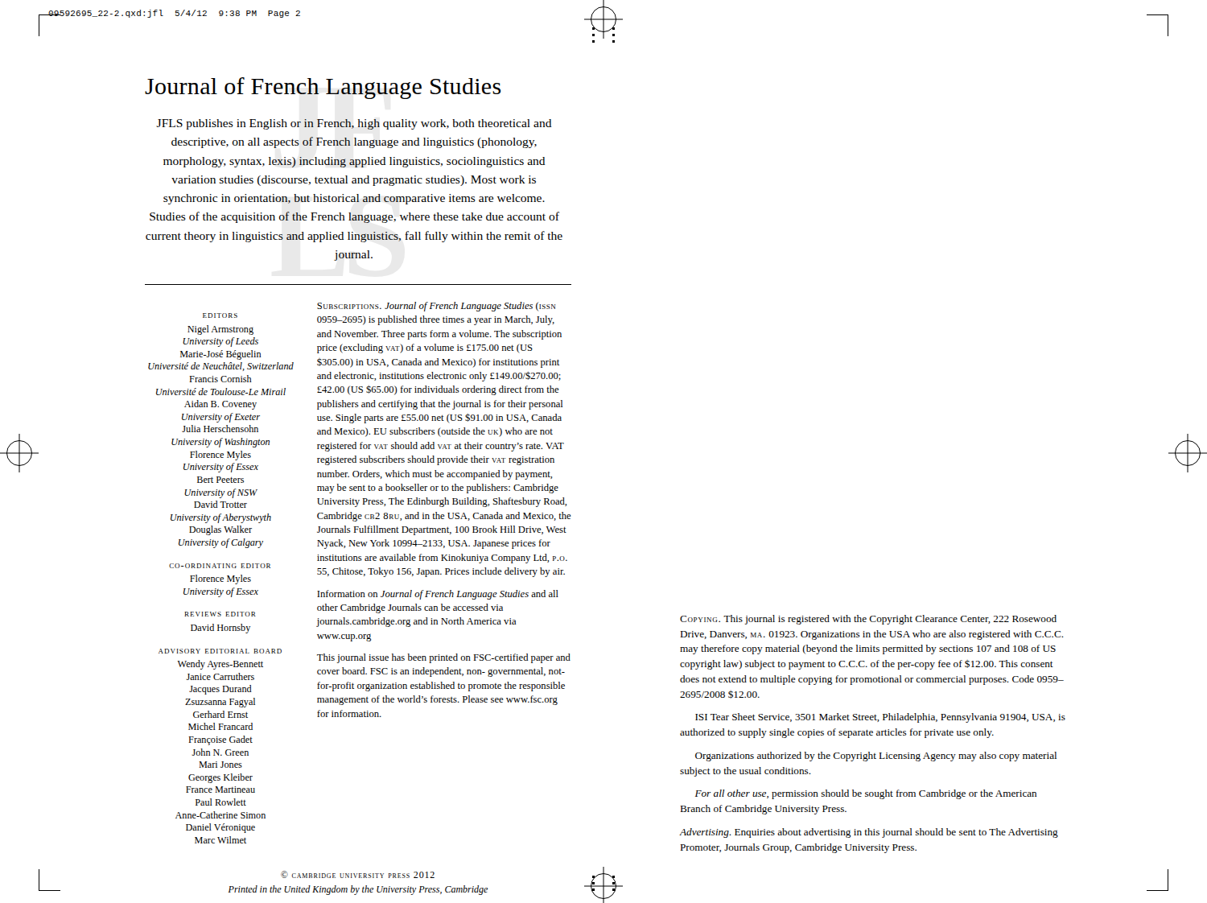09592695_22-2.qxd:jfl 5/4/12 9:38 PM Page 2
JF
LS
Journal of French Language Studies
JFLS publishes in English or in French, high quality work, both theoretical and descriptive, on all aspects of French language and linguistics (phonology, morphology, syntax, lexis) including applied linguistics, sociolinguistics and variation studies (discourse, textual and pragmatic studies). Most work is synchronic in orientation, but historical and comparative items are welcome. Studies of the acquisition of the French language, where these take due account of current theory in linguistics and applied linguistics, fall fully within the remit of the journal.
editors Nigel Armstrong University of Leeds Marie-José Béguelin Université de Neuchâtel, Switzerland Francis Cornish Université de Toulouse-Le Mirail Aidan B. Coveney University of Exeter Julia Herschensohn University of Washington Florence Myles University of Essex Bert Peeters University of NSW David Trotter University of Aberystwyth Douglas Walker University of Calgary co-ordinating editor Florence Myles University of Essex reviews editor David Hornsby advisory editorial board
Wendy Ayres-Bennett
Janice Carruthers
Jacques Durand
Zsuzsanna Fagyal
Gerhard Ernst
Michel Francard
Françoise Gadet
John N. Green
Mari Jones
Georges Kleiber
France Martineau
Paul Rowlett
Anne-Catherine Simon
Daniel Véronique
Marc Wilmet
Subscriptions. Journal of French Language Studies (issn 0959–2695) is published three times a year in March, July, and November. Three parts form a volume. The subscription price (excluding vat) of a volume is £175.00 net (US $305.00) in USA, Canada and Mexico) for institutions print and electronic, institutions electronic only £149.00/$270.00; £42.00 (US $65.00) for individuals ordering direct from the publishers and certifying that the journal is for their personal use. Single parts are £55.00 net (US $91.00 in USA, Canada and Mexico). EU subscribers (outside the uk) who are not registered for vat should add vat at their country’s rate. VAT registered subscribers should provide their vat registration number. Orders, which must be accompanied by payment, may be sent to a bookseller or to the publishers: Cambridge University Press, The Edinburgh Building, Shaftesbury Road, Cambridge cb2 8ru, and in the USA, Canada and Mexico, the Journals Fulfillment Department, 100 Brook Hill Drive, West Nyack, New York 10994–2133, USA. Japanese prices for institutions are available from Kinokuniya Company Ltd, p.o. 55, Chitose, Tokyo 156, Japan. Prices include delivery by air.
Information on Journal of French Language Studies and all other Cambridge Journals can be accessed via journals.cambridge.org and in North America via www.cup.org
This journal issue has been printed on FSC-certified paper and cover board. FSC is an independent, non- governmental, not-for-profit organization established to promote the responsible management of the world’s forests. Please see www.fsc.org for information.
© cambridge university press 2012
Printed in the United Kingdom by the University Press, Cambridge
https://doi.org/10.1017/S0959269512000038 Published online by Cambridge University Press
Copying. This journal is registered with the Copyright Clearance Center, 222 Rosewood Drive, Danvers, ma. 01923. Organizations in the USA who are also registered with C.C.C. may therefore copy material (beyond the limits permitted by sections 107 and 108 of US copyright law) subject to payment to C.C.C. of the per-copy fee of $12.00. This consent does not extend to multiple copying for promotional or commercial purposes. Code 0959–2695/2008 $12.00.
ISI Tear Sheet Service, 3501 Market Street, Philadelphia, Pennsylvania 91904, USA, is authorized to supply single copies of separate articles for private use only.
Organizations authorized by the Copyright Licensing Agency may also copy material subject to the usual conditions.
For all other use, permission should be sought from Cambridge or the American Branch of Cambridge University Press.
Advertising. Enquiries about advertising in this journal should be sent to The Advertising Promoter, Journals Group, Cambridge University Press.